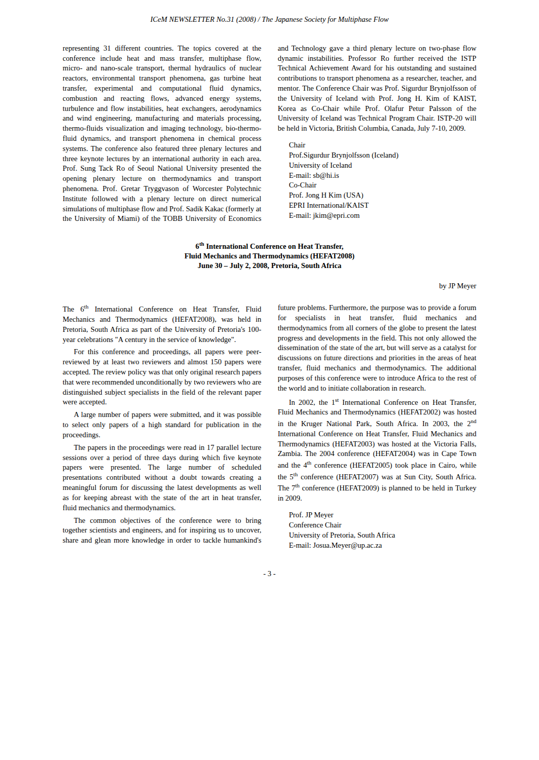ICeM NEWSLETTER No.31 (2008) / The Japanese Society for Multiphase Flow
representing 31 different countries. The topics covered at the conference include heat and mass transfer, multiphase flow, micro- and nano-scale transport, thermal hydraulics of nuclear reactors, environmental transport phenomena, gas turbine heat transfer, experimental and computational fluid dynamics, combustion and reacting flows, advanced energy systems, turbulence and flow instabilities, heat exchangers, aerodynamics and wind engineering, manufacturing and materials processing, thermo-fluids visualization and imaging technology, bio-thermo-fluid dynamics, and transport phenomena in chemical process systems. The conference also featured three plenary lectures and three keynote lectures by an international authority in each area. Prof. Sung Tack Ro of Seoul National University presented the opening plenary lecture on thermodynamics and transport phenomena. Prof. Gretar Tryggvason of Worcester Polytechnic Institute followed with a plenary lecture on direct numerical simulations of multiphase flow and Prof. Sadik Kakac (formerly at the University of Miami) of the TOBB University of Economics and Technology gave a third plenary lecture on two-phase flow dynamic instabilities. Professor Ro further received the ISTP Technical Achievement Award for his outstanding and sustained contributions to transport phenomena as a researcher, teacher, and mentor. The Conference Chair was Prof. Sigurdur Brynjolfsson of the University of Iceland with Prof. Jong H. Kim of KAIST, Korea as Co-Chair while Prof. Olafur Petur Palsson of the University of Iceland was Technical Program Chair. ISTP-20 will be held in Victoria, British Columbia, Canada, July 7-10, 2009.
Chair
Prof.Sigurdur Brynjolfsson (Iceland)
University of Iceland
E-mail: sb@hi.is
Co-Chair
Prof. Jong H Kim (USA)
EPRI International/KAIST
E-mail: jkim@epri.com
6th International Conference on Heat Transfer,
Fluid Mechanics and Thermodynamics (HEFAT2008)
June 30 – July 2, 2008, Pretoria, South Africa
by JP Meyer
The 6th International Conference on Heat Transfer, Fluid Mechanics and Thermodynamics (HEFAT2008), was held in Pretoria, South Africa as part of the University of Pretoria's 100-year celebrations "A century in the service of knowledge".
For this conference and proceedings, all papers were peer-reviewed by at least two reviewers and almost 150 papers were accepted. The review policy was that only original research papers that were recommended unconditionally by two reviewers who are distinguished subject specialists in the field of the relevant paper were accepted.
A large number of papers were submitted, and it was possible to select only papers of a high standard for publication in the proceedings.
The papers in the proceedings were read in 17 parallel lecture sessions over a period of three days during which five keynote papers were presented. The large number of scheduled presentations contributed without a doubt towards creating a meaningful forum for discussing the latest developments as well as for keeping abreast with the state of the art in heat transfer, fluid mechanics and thermodynamics.
The common objectives of the conference were to bring together scientists and engineers, and for inspiring us to uncover, share and glean more knowledge in order to tackle humankind's future problems. Furthermore, the purpose was to provide a forum for specialists in heat transfer, fluid mechanics and thermodynamics from all corners of the globe to present the latest progress and developments in the field. This not only allowed the dissemination of the state of the art, but will serve as a catalyst for discussions on future directions and priorities in the areas of heat transfer, fluid mechanics and thermodynamics. The additional purposes of this conference were to introduce Africa to the rest of the world and to initiate collaboration in research.
In 2002, the 1st International Conference on Heat Transfer, Fluid Mechanics and Thermodynamics (HEFAT2002) was hosted in the Kruger National Park, South Africa. In 2003, the 2nd International Conference on Heat Transfer, Fluid Mechanics and Thermodynamics (HEFAT2003) was hosted at the Victoria Falls, Zambia. The 2004 conference (HEFAT2004) was in Cape Town and the 4th conference (HEFAT2005) took place in Cairo, while the 5th conference (HEFAT2007) was at Sun City, South Africa. The 7th conference (HEFAT2009) is planned to be held in Turkey in 2009.
Prof. JP Meyer
Conference Chair
University of Pretoria, South Africa
E-mail: Josua.Meyer@up.ac.za
- 3 -